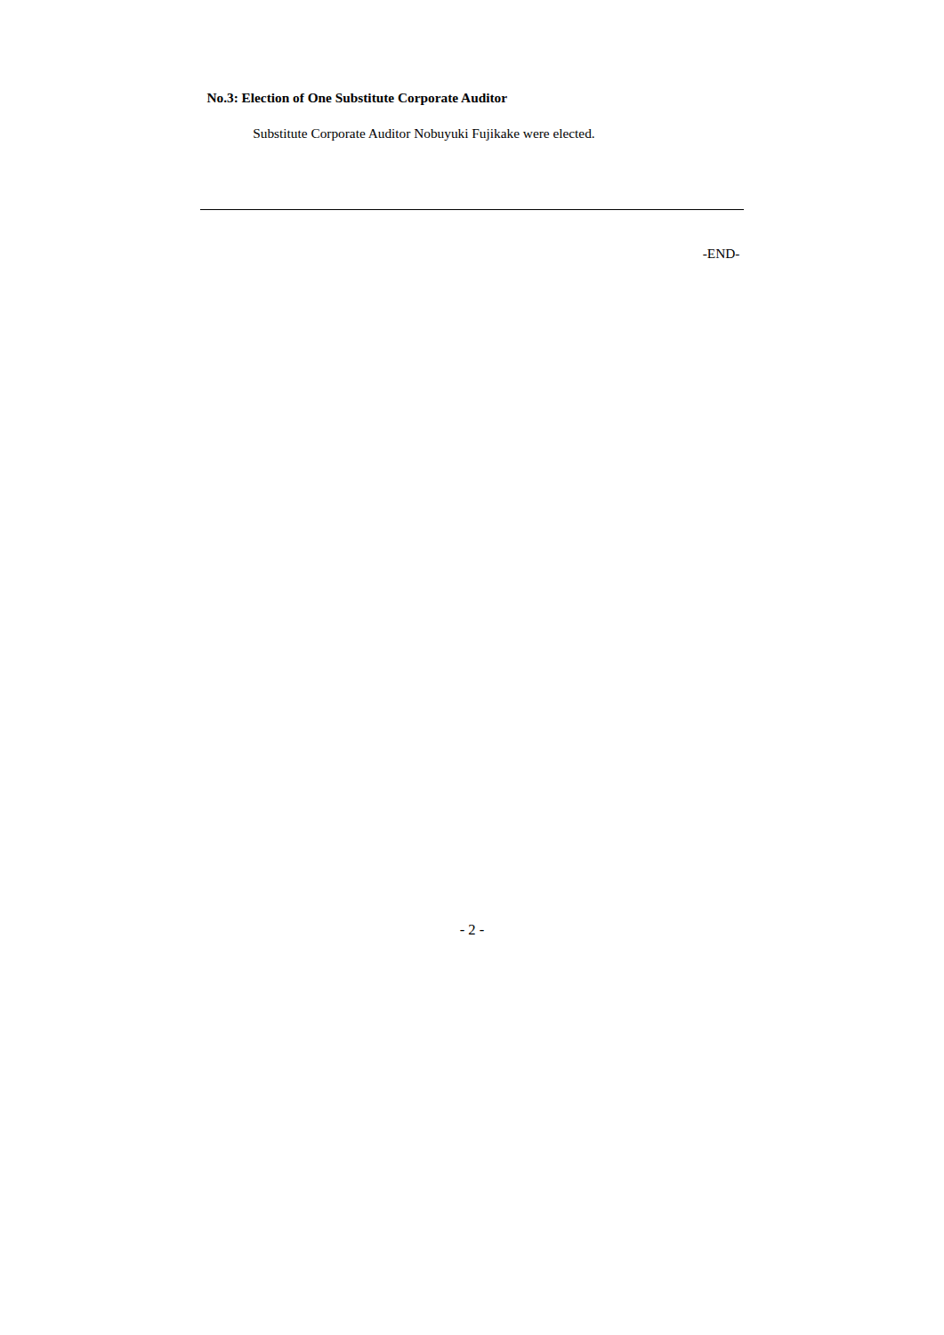No.3: Election of One Substitute Corporate Auditor
Substitute Corporate Auditor Nobuyuki Fujikake were elected.
-END-
- 2 -